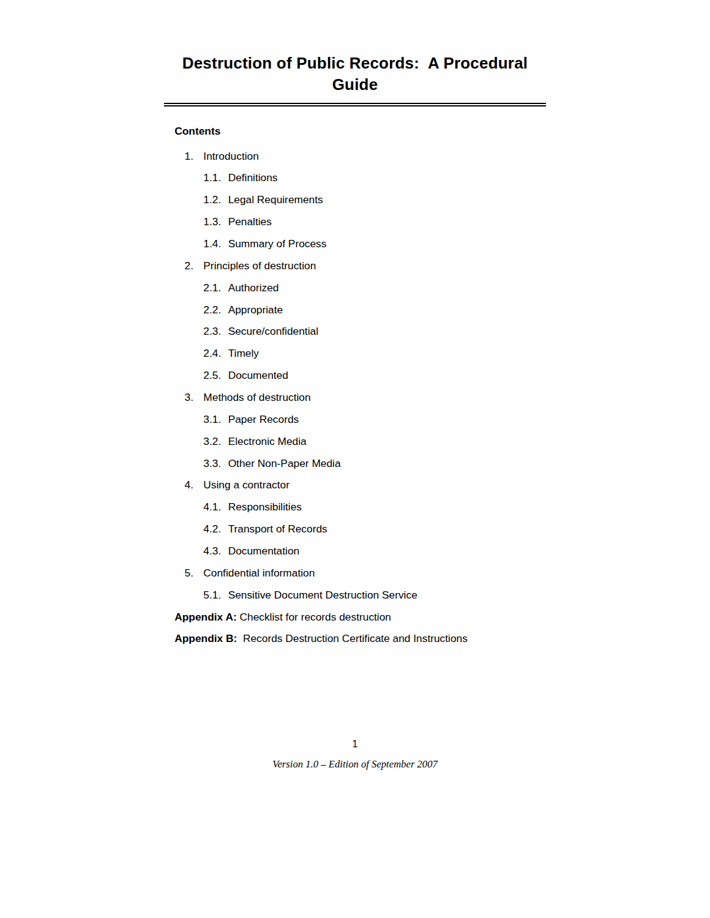Destruction of Public Records: A Procedural Guide
Contents
Introduction
1.1. Definitions
1.2. Legal Requirements
1.3. Penalties
1.4. Summary of Process
Principles of destruction
2.1. Authorized
2.2. Appropriate
2.3. Secure/confidential
2.4. Timely
2.5. Documented
Methods of destruction
3.1. Paper Records
3.2. Electronic Media
3.3. Other Non-Paper Media
Using a contractor
4.1. Responsibilities
4.2. Transport of Records
4.3. Documentation
Confidential information
5.1. Sensitive Document Destruction Service
Appendix A: Checklist for records destruction
Appendix B: Records Destruction Certificate and Instructions
1
Version 1.0 – Edition of September 2007